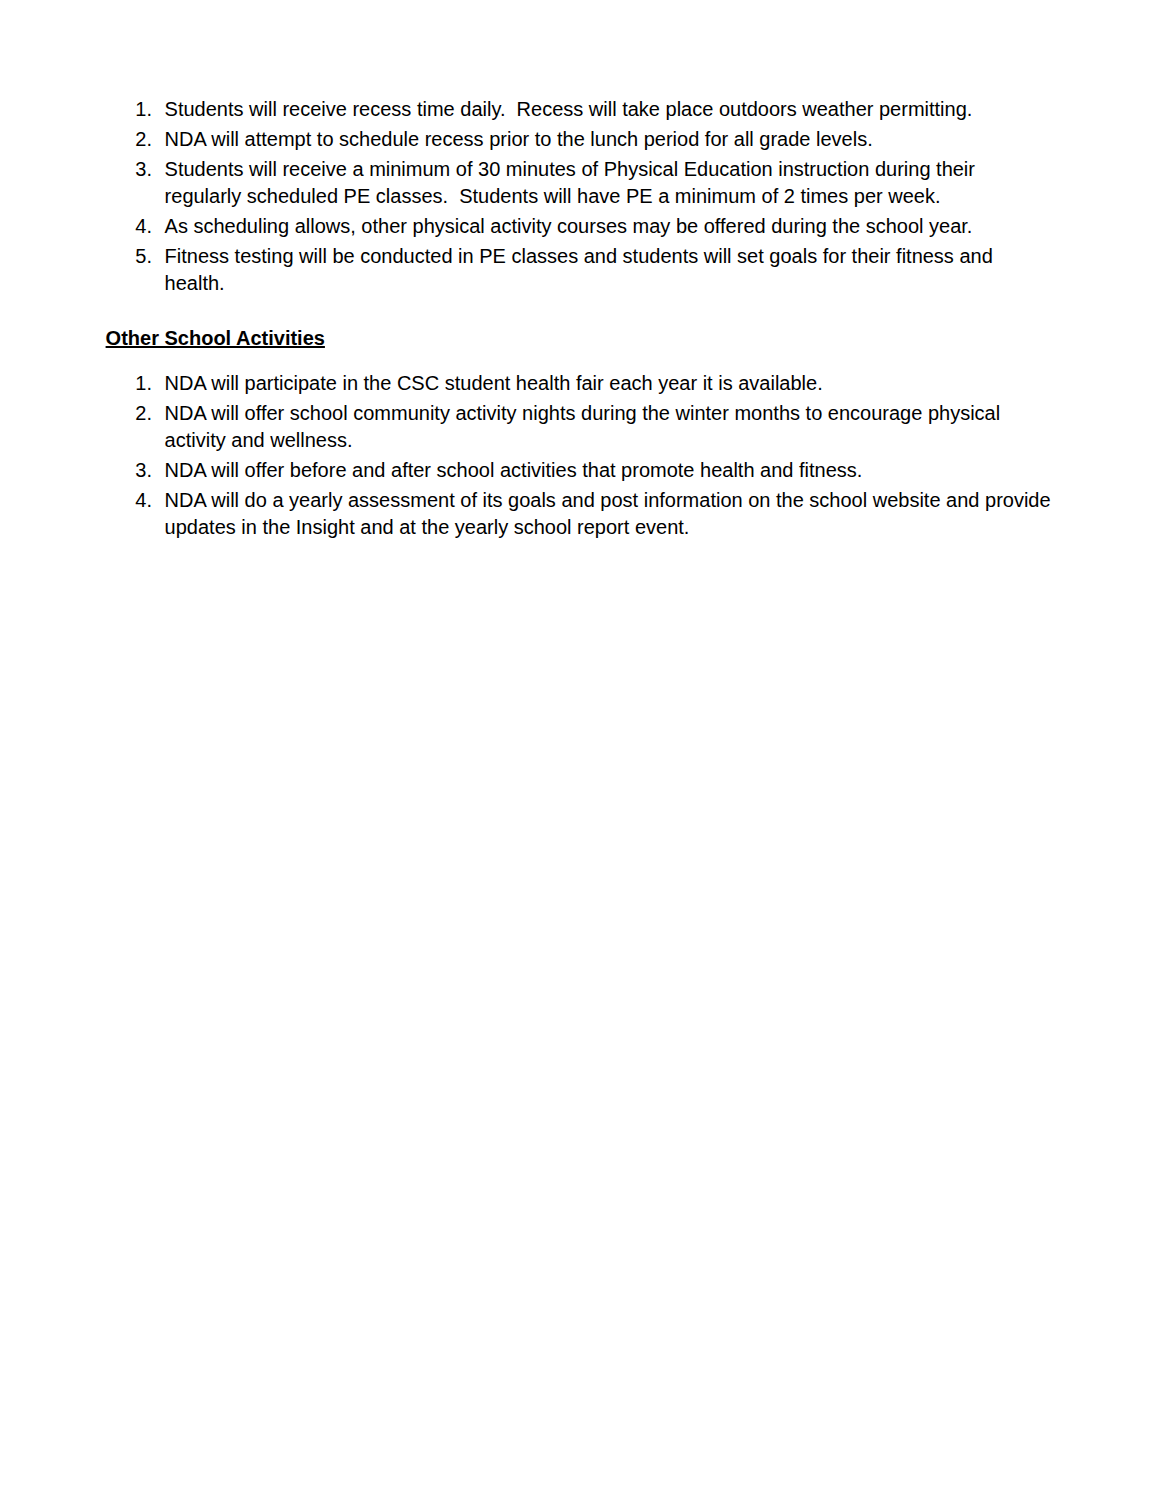Students will receive recess time daily. Recess will take place outdoors weather permitting.
NDA will attempt to schedule recess prior to the lunch period for all grade levels.
Students will receive a minimum of 30 minutes of Physical Education instruction during their regularly scheduled PE classes. Students will have PE a minimum of 2 times per week.
As scheduling allows, other physical activity courses may be offered during the school year.
Fitness testing will be conducted in PE classes and students will set goals for their fitness and health.
Other School Activities
NDA will participate in the CSC student health fair each year it is available.
NDA will offer school community activity nights during the winter months to encourage physical activity and wellness.
NDA will offer before and after school activities that promote health and fitness.
NDA will do a yearly assessment of its goals and post information on the school website and provide updates in the Insight and at the yearly school report event.